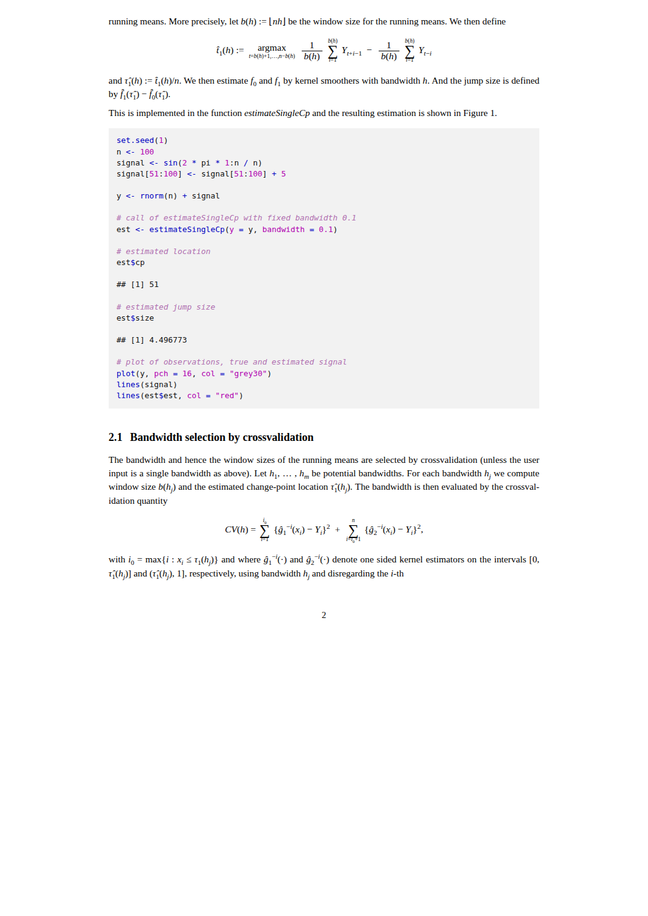running means. More precisely, let b(h) := ⌊nh⌋ be the window size for the running means. We then define
t̂1(h) := argmax t=b(h)+1,…,n−b(h) 1 b(h) b(h) ∑ i=1 Yt+i−1 − 1 b(h) b(h) ∑ i=1 Yt−i
and τ̂1(h) := t̂1(h)/n. We then estimate f0 and f1 by kernel smoothers with bandwidth h. And the jump size is defined by f̂1(τ̂1) − f̂0(τ̂1).
This is implemented in the function estimateSingleCp and the resulting estimation is shown in Figure 1.
set.seed(1)
n <- 100
signal <- sin(2 * pi * 1:n / n)
signal[51:100] <- signal[51:100] + 5

y <- rnorm(n) + signal

# call of estimateSingleCp with fixed bandwidth 0.1
est <- estimateSingleCp(y = y, bandwidth = 0.1)

# estimated location
est$cp

## [1] 51

# estimated jump size
est$size

## [1] 4.496773

# plot of observations, true and estimated signal
plot(y, pch = 16, col = "grey30")
lines(signal)
lines(est$est, col = "red")
2.1 Bandwidth selection by crossvalidation
The bandwidth and hence the window sizes of the running means are selected by crossvalidation (unless the user input is a single bandwidth as above). Let h1, … , hm be potential bandwidths. For each bandwidth hj we compute window size b(hj) and the estimated change-point location τ̂1(hj). The bandwidth is then evaluated by the crossvalidation quantity
CV(h) = i0 ∑ i=1 {ĝ1−i(xi) − Yi}2 + n ∑ i=i0+1 {ĝ2−i(xi) − Yi}2,
with i0 = max{i : xi ≤ τ1(hj)} and where ĝ1−i(·) and ĝ2−i(·) denote one sided kernel estimators on the intervals [0, τ̂1(hj)] and (τ̂1(hj), 1], respectively, using bandwidth hj and disregarding the i-th
2